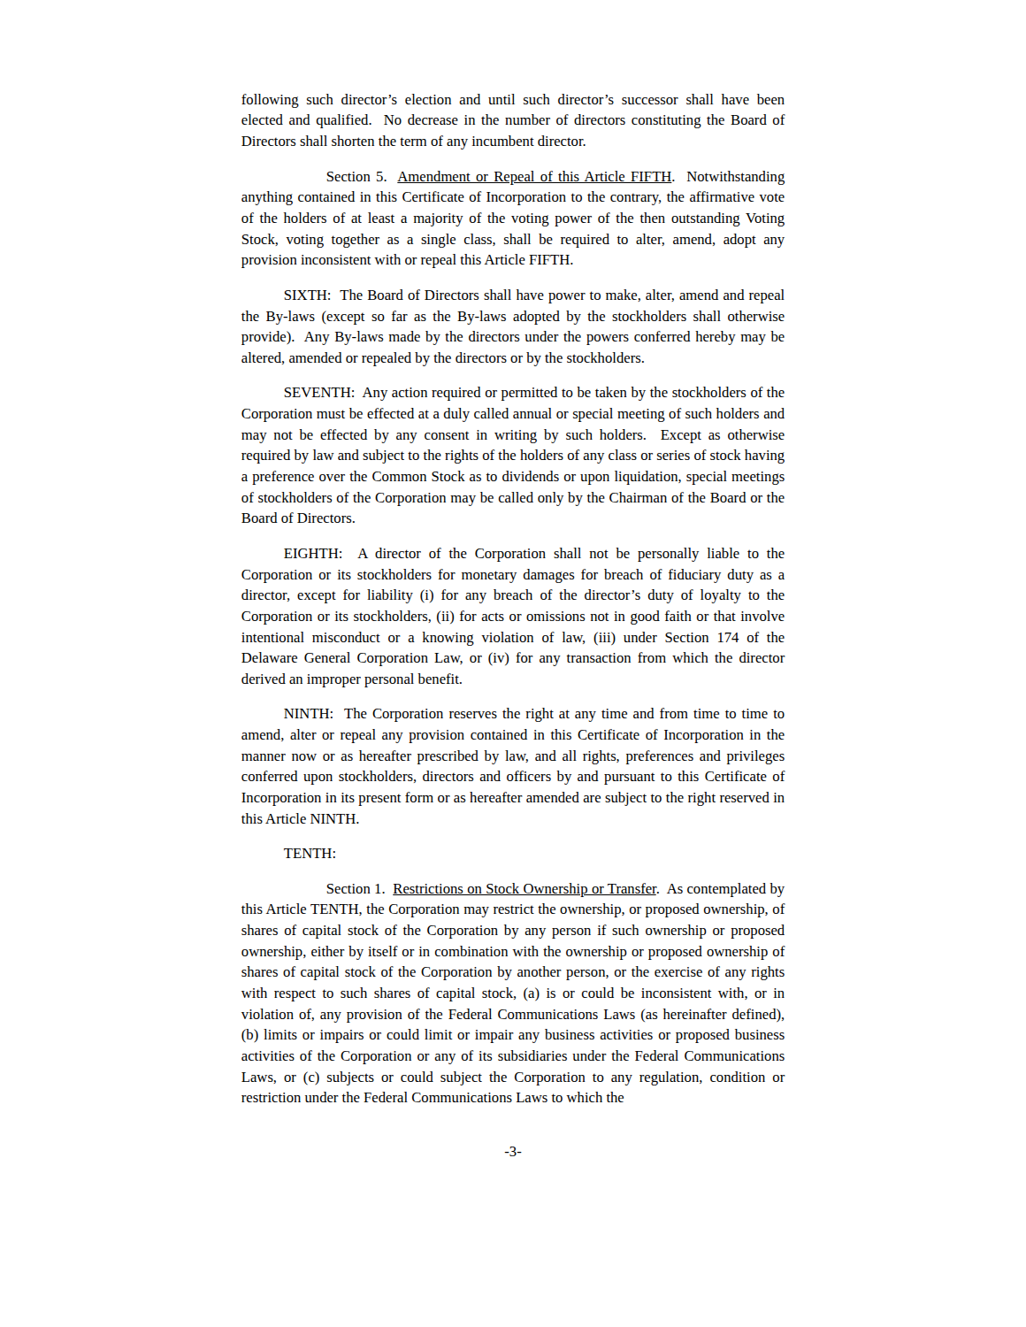following such director’s election and until such director’s successor shall have been elected and qualified. No decrease in the number of directors constituting the Board of Directors shall shorten the term of any incumbent director.
Section 5. Amendment or Repeal of this Article FIFTH. Notwithstanding anything contained in this Certificate of Incorporation to the contrary, the affirmative vote of the holders of at least a majority of the voting power of the then outstanding Voting Stock, voting together as a single class, shall be required to alter, amend, adopt any provision inconsistent with or repeal this Article FIFTH.
SIXTH: The Board of Directors shall have power to make, alter, amend and repeal the By-laws (except so far as the By-laws adopted by the stockholders shall otherwise provide). Any By-laws made by the directors under the powers conferred hereby may be altered, amended or repealed by the directors or by the stockholders.
SEVENTH: Any action required or permitted to be taken by the stockholders of the Corporation must be effected at a duly called annual or special meeting of such holders and may not be effected by any consent in writing by such holders. Except as otherwise required by law and subject to the rights of the holders of any class or series of stock having a preference over the Common Stock as to dividends or upon liquidation, special meetings of stockholders of the Corporation may be called only by the Chairman of the Board or the Board of Directors.
EIGHTH: A director of the Corporation shall not be personally liable to the Corporation or its stockholders for monetary damages for breach of fiduciary duty as a director, except for liability (i) for any breach of the director’s duty of loyalty to the Corporation or its stockholders, (ii) for acts or omissions not in good faith or that involve intentional misconduct or a knowing violation of law, (iii) under Section 174 of the Delaware General Corporation Law, or (iv) for any transaction from which the director derived an improper personal benefit.
NINTH: The Corporation reserves the right at any time and from time to time to amend, alter or repeal any provision contained in this Certificate of Incorporation in the manner now or as hereafter prescribed by law, and all rights, preferences and privileges conferred upon stockholders, directors and officers by and pursuant to this Certificate of Incorporation in its present form or as hereafter amended are subject to the right reserved in this Article NINTH.
TENTH:
Section 1. Restrictions on Stock Ownership or Transfer. As contemplated by this Article TENTH, the Corporation may restrict the ownership, or proposed ownership, of shares of capital stock of the Corporation by any person if such ownership or proposed ownership, either by itself or in combination with the ownership or proposed ownership of shares of capital stock of the Corporation by another person, or the exercise of any rights with respect to such shares of capital stock, (a) is or could be inconsistent with, or in violation of, any provision of the Federal Communications Laws (as hereinafter defined), (b) limits or impairs or could limit or impair any business activities or proposed business activities of the Corporation or any of its subsidiaries under the Federal Communications Laws, or (c) subjects or could subject the Corporation to any regulation, condition or restriction under the Federal Communications Laws to which the
-3-